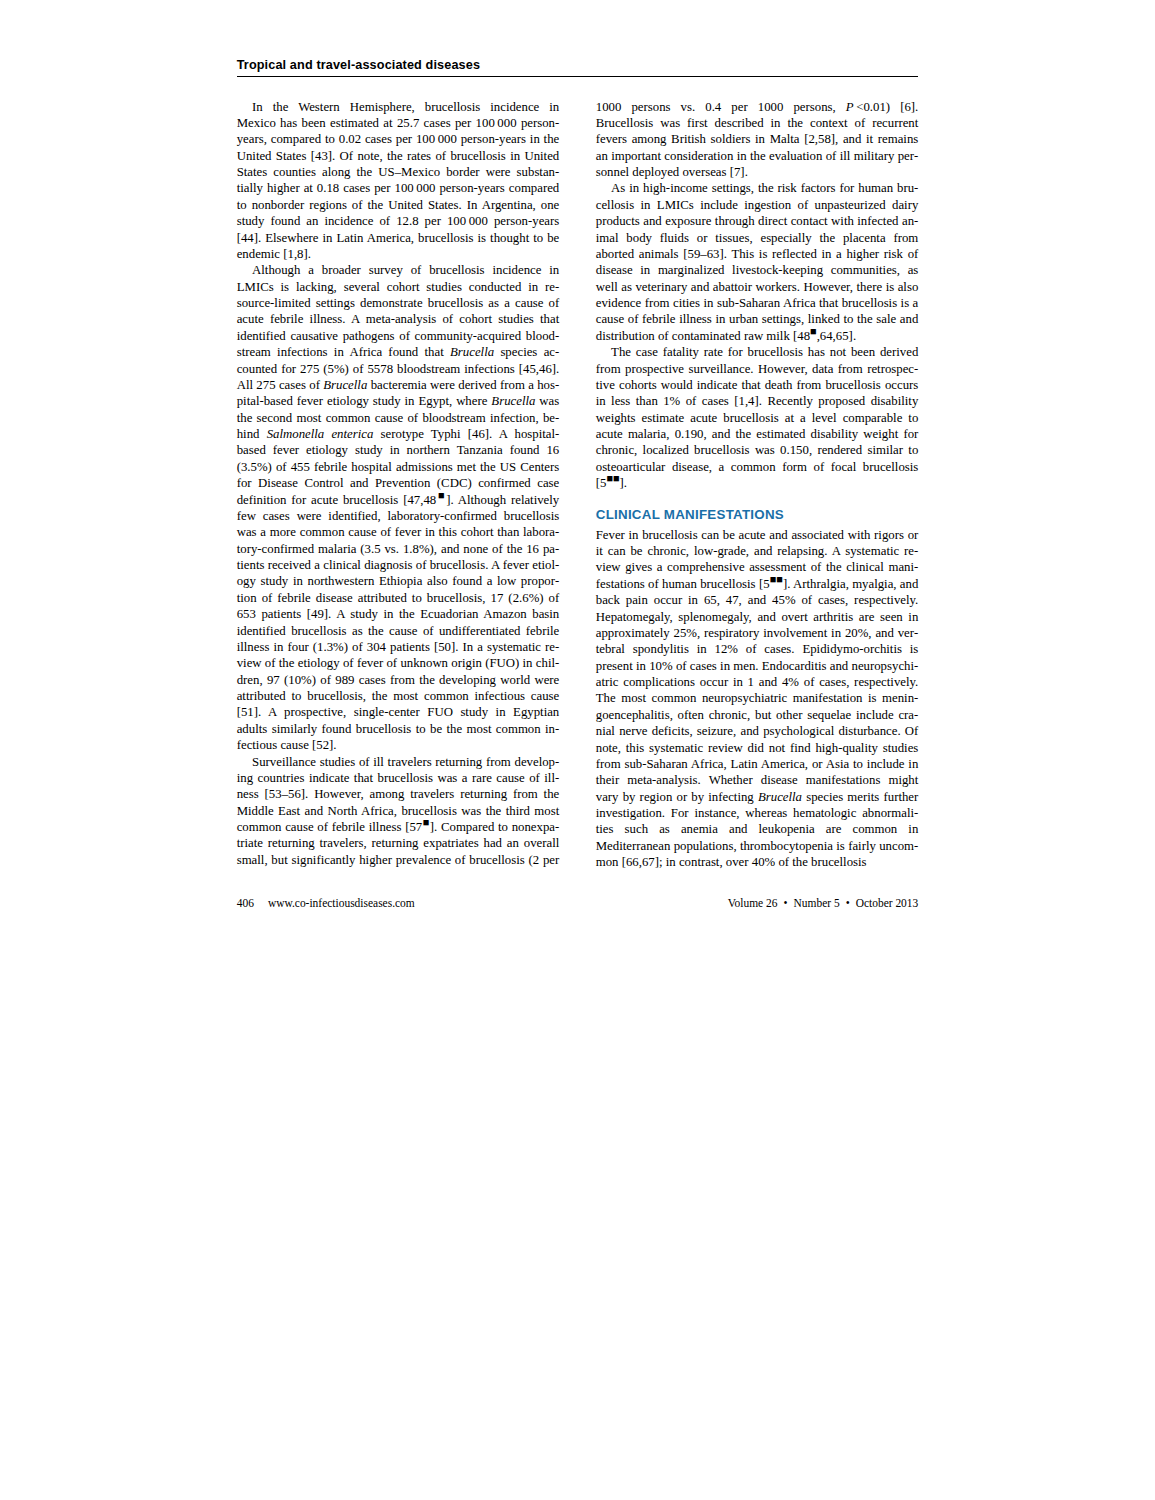Tropical and travel-associated diseases
In the Western Hemisphere, brucellosis incidence in Mexico has been estimated at 25.7 cases per 100 000 person-years, compared to 0.02 cases per 100 000 person-years in the United States [43]. Of note, the rates of brucellosis in United States counties along the US–Mexico border were substantially higher at 0.18 cases per 100 000 person-years compared to nonborder regions of the United States. In Argentina, one study found an incidence of 12.8 per 100 000 person-years [44]. Elsewhere in Latin America, brucellosis is thought to be endemic [1,8].
Although a broader survey of brucellosis incidence in LMICs is lacking, several cohort studies conducted in resource-limited settings demonstrate brucellosis as a cause of acute febrile illness. A meta-analysis of cohort studies that identified causative pathogens of community-acquired bloodstream infections in Africa found that Brucella species accounted for 275 (5%) of 5578 bloodstream infections [45,46]. All 275 cases of Brucella bacteremia were derived from a hospital-based fever etiology study in Egypt, where Brucella was the second most common cause of bloodstream infection, behind Salmonella enterica serotype Typhi [46]. A hospital-based fever etiology study in northern Tanzania found 16 (3.5%) of 455 febrile hospital admissions met the US Centers for Disease Control and Prevention (CDC) confirmed case definition for acute brucellosis [47,48■]. Although relatively few cases were identified, laboratory-confirmed brucellosis was a more common cause of fever in this cohort than laboratory-confirmed malaria (3.5 vs. 1.8%), and none of the 16 patients received a clinical diagnosis of brucellosis. A fever etiology study in northwestern Ethiopia also found a low proportion of febrile disease attributed to brucellosis, 17 (2.6%) of 653 patients [49]. A study in the Ecuadorian Amazon basin identified brucellosis as the cause of undifferentiated febrile illness in four (1.3%) of 304 patients [50]. In a systematic review of the etiology of fever of unknown origin (FUO) in children, 97 (10%) of 989 cases from the developing world were attributed to brucellosis, the most common infectious cause [51]. A prospective, single-center FUO study in Egyptian adults similarly found brucellosis to be the most common infectious cause [52].
Surveillance studies of ill travelers returning from developing countries indicate that brucellosis was a rare cause of illness [53–56]. However, among travelers returning from the Middle East and North Africa, brucellosis was the third most common cause of febrile illness [57■]. Compared to nonexpatriate returning travelers, returning expatriates had an overall small, but significantly higher prevalence of brucellosis (2 per 1000 persons vs. 0.4 per 1000 persons, P <0.01) [6]. Brucellosis was first described in the context of recurrent fevers among British soldiers in Malta [2,58], and it remains an important consideration in the evaluation of ill military personnel deployed overseas [7].
As in high-income settings, the risk factors for human brucellosis in LMICs include ingestion of unpasteurized dairy products and exposure through direct contact with infected animal body fluids or tissues, especially the placenta from aborted animals [59–63]. This is reflected in a higher risk of disease in marginalized livestock-keeping communities, as well as veterinary and abattoir workers. However, there is also evidence from cities in sub-Saharan Africa that brucellosis is a cause of febrile illness in urban settings, linked to the sale and distribution of contaminated raw milk [48■,64,65].
The case fatality rate for brucellosis has not been derived from prospective surveillance. However, data from retrospective cohorts would indicate that death from brucellosis occurs in less than 1% of cases [1,4]. Recently proposed disability weights estimate acute brucellosis at a level comparable to acute malaria, 0.190, and the estimated disability weight for chronic, localized brucellosis was 0.150, rendered similar to osteoarticular disease, a common form of focal brucellosis [5■■].
CLINICAL MANIFESTATIONS
Fever in brucellosis can be acute and associated with rigors or it can be chronic, low-grade, and relapsing. A systematic review gives a comprehensive assessment of the clinical manifestations of human brucellosis [5■■]. Arthralgia, myalgia, and back pain occur in 65, 47, and 45% of cases, respectively. Hepatomegaly, splenomegaly, and overt arthritis are seen in approximately 25%, respiratory involvement in 20%, and vertebral spondylitis in 12% of cases. Epididymo-orchitis is present in 10% of cases in men. Endocarditis and neuropsychiatric complications occur in 1 and 4% of cases, respectively. The most common neuropsychiatric manifestation is meningoencephalitis, often chronic, but other sequelae include cranial nerve deficits, seizure, and psychological disturbance. Of note, this systematic review did not find high-quality studies from sub-Saharan Africa, Latin America, or Asia to include in their meta-analysis. Whether disease manifestations might vary by region or by infecting Brucella species merits further investigation. For instance, whereas hematologic abnormalities such as anemia and leukopenia are common in Mediterranean populations, thrombocytopenia is fairly uncommon [66,67]; in contrast, over 40% of the brucellosis
406www.co-infectiousdiseases.com
Volume 26•Number 5•October 2013